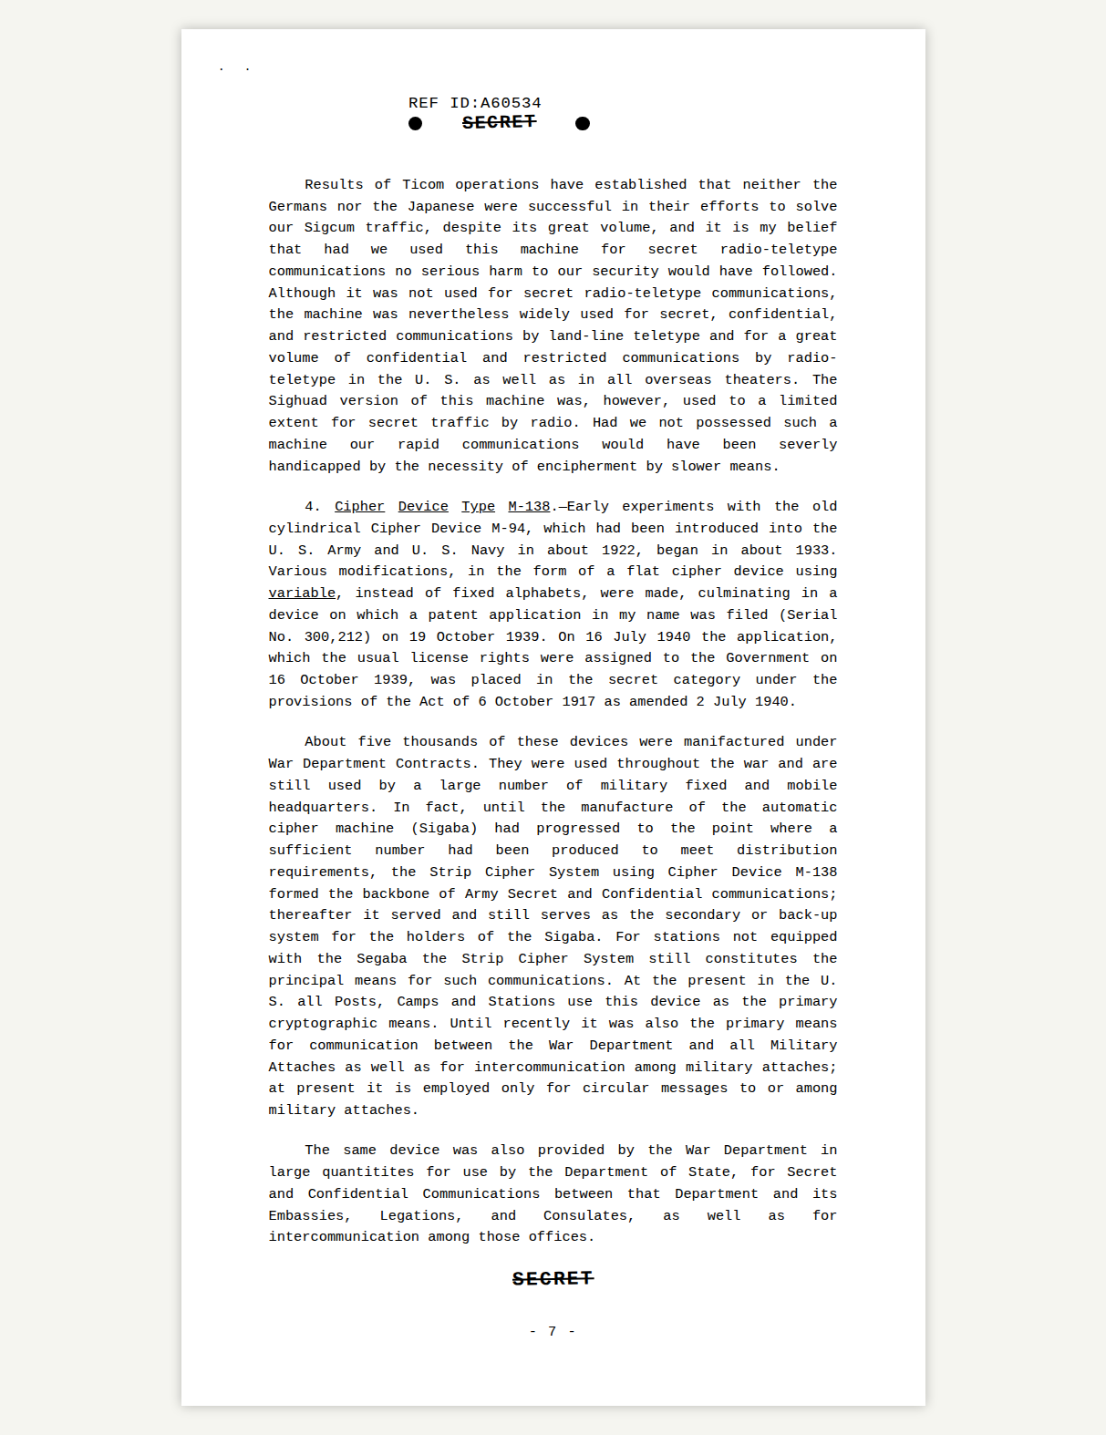. .
REF ID:A60534
SECRET
Results of Ticom operations have established that neither the Germans nor the Japanese were successful in their efforts to solve our Sigcum traffic, despite its great volume, and it is my belief that had we used this machine for secret radio-teletype communications no serious harm to our security would have followed. Although it was not used for secret radio-teletype communications, the machine was nevertheless widely used for secret, confidential, and restricted communications by land-line teletype and for a great volume of confidential and restricted communications by radio-teletype in the U. S. as well as in all overseas theaters. The Sighuad version of this machine was, however, used to a limited extent for secret traffic by radio. Had we not possessed such a machine our rapid communications would have been severly handicapped by the necessity of encipherment by slower means.
4. Cipher Device Type M-138.—Early experiments with the old cylindrical Cipher Device M-94, which had been introduced into the U. S. Army and U. S. Navy in about 1922, began in about 1933. Various modifications, in the form of a flat cipher device using variable, instead of fixed alphabets, were made, culminating in a device on which a patent application in my name was filed (Serial No. 300,212) on 19 October 1939. On 16 July 1940 the application, which the usual license rights were assigned to the Government on 16 October 1939, was placed in the secret category under the provisions of the Act of 6 October 1917 as amended 2 July 1940.
About five thousands of these devices were manifactured under War Department Contracts. They were used throughout the war and are still used by a large number of military fixed and mobile headquarters. In fact, until the manufacture of the automatic cipher machine (Sigaba) had progressed to the point where a sufficient number had been produced to meet distribution requirements, the Strip Cipher System using Cipher Device M-138 formed the backbone of Army Secret and Confidential communications; thereafter it served and still serves as the secondary or back-up system for the holders of the Sigaba. For stations not equipped with the Segaba the Strip Cipher System still constitutes the principal means for such communications. At the present in the U. S. all Posts, Camps and Stations use this device as the primary cryptographic means. Until recently it was also the primary means for communication between the War Department and all Military Attaches as well as for intercommunication among military attaches; at present it is employed only for circular messages to or among military attaches.
The same device was also provided by the War Department in large quantitites for use by the Department of State, for Secret and Confidential Communications between that Department and its Embassies, Legations, and Consulates, as well as for intercommunication among those offices.
SECRET
- 7 -